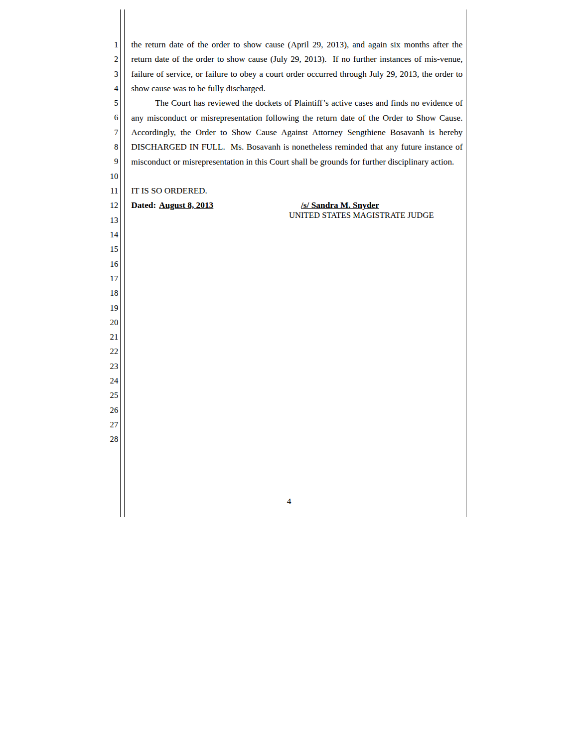1
2
3
4
5
6
7
8
9
10
11
12
13
14
15
16
17
18
19
20
21
22
23
24
25
26
27
28
the return date of the order to show cause (April 29, 2013), and again six months after the return date of the order to show cause (July 29, 2013). If no further instances of mis-venue, failure of service, or failure to obey a court order occurred through July 29, 2013, the order to show cause was to be fully discharged.
The Court has reviewed the dockets of Plaintiff’s active cases and finds no evidence of any misconduct or misrepresentation following the return date of the Order to Show Cause. Accordingly, the Order to Show Cause Against Attorney Sengthiene Bosavanh is hereby DISCHARGED IN FULL. Ms. Bosavanh is nonetheless reminded that any future instance of misconduct or misrepresentation in this Court shall be grounds for further disciplinary action.
IT IS SO ORDERED.
Dated:August 8, 2013
/s/ Sandra M. Snyder UNITED STATES MAGISTRATE JUDGE
4